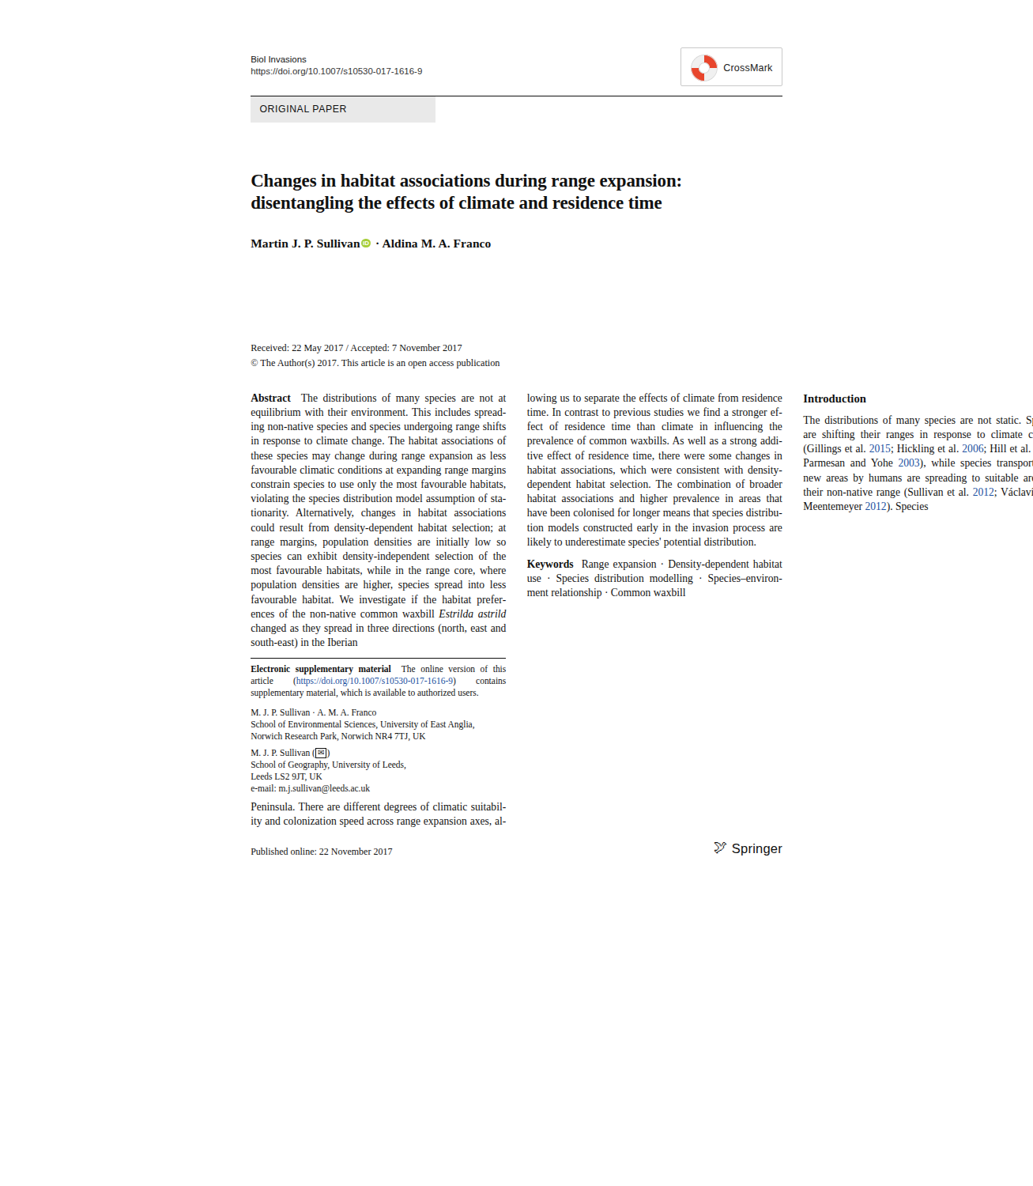Biol Invasions
https://doi.org/10.1007/s10530-017-1616-9
CrossMark
ORIGINAL PAPER
Changes in habitat associations during range expansion:
disentangling the effects of climate and residence time
Martin J. P. Sullivan · Aldina M. A. Franco
Received: 22 May 2017 / Accepted: 7 November 2017
© The Author(s) 2017. This article is an open access publication
Abstract The distributions of many species are not at equilibrium with their environment. This includes spreading non-native species and species undergoing range shifts in response to climate change. The habitat associations of these species may change during range expansion as less favourable climatic conditions at expanding range margins constrain species to use only the most favourable habitats, violating the species distribution model assumption of stationarity. Alternatively, changes in habitat associations could result from density-dependent habitat selection; at range margins, population densities are initially low so species can exhibit density-independent selection of the most favourable habitats, while in the range core, where population densities are higher, species spread into less favourable habitat. We investigate if the habitat preferences of the non-native common waxbill Estrilda astrild changed as they spread in three directions (north, east and south-east) in the Iberian
Electronic supplementary material The online version of this article (https://doi.org/10.1007/s10530-017-1616-9) contains supplementary material, which is available to authorized users.
M. J. P. Sullivan · A. M. A. Franco
School of Environmental Sciences, University of East Anglia, Norwich Research Park, Norwich NR4 7TJ, UK
M. J. P. Sullivan (✉)
School of Geography, University of Leeds,
Leeds LS2 9JT, UK
e-mail: m.j.sullivan@leeds.ac.uk
Peninsula. There are different degrees of climatic suitability and colonization speed across range expansion axes, allowing us to separate the effects of climate from residence time. In contrast to previous studies we find a stronger effect of residence time than climate in influencing the prevalence of common waxbills. As well as a strong additive effect of residence time, there were some changes in habitat associations, which were consistent with density-dependent habitat selection. The combination of broader habitat associations and higher prevalence in areas that have been colonised for longer means that species distribution models constructed early in the invasion process are likely to underestimate species' potential distribution.
Keywords Range expansion · Density-dependent habitat use · Species distribution modelling · Species–environment relationship · Common waxbill
Introduction
The distributions of many species are not static. Species are shifting their ranges in response to climate change (Gillings et al. 2015; Hickling et al. 2006; Hill et al. 1999; Parmesan and Yohe 2003), while species transported to new areas by humans are spreading to suitable areas in their non-native range (Sullivan et al. 2012; Václavík and Meentemeyer 2012). Species
Published online: 22 November 2017
🕊 Springer